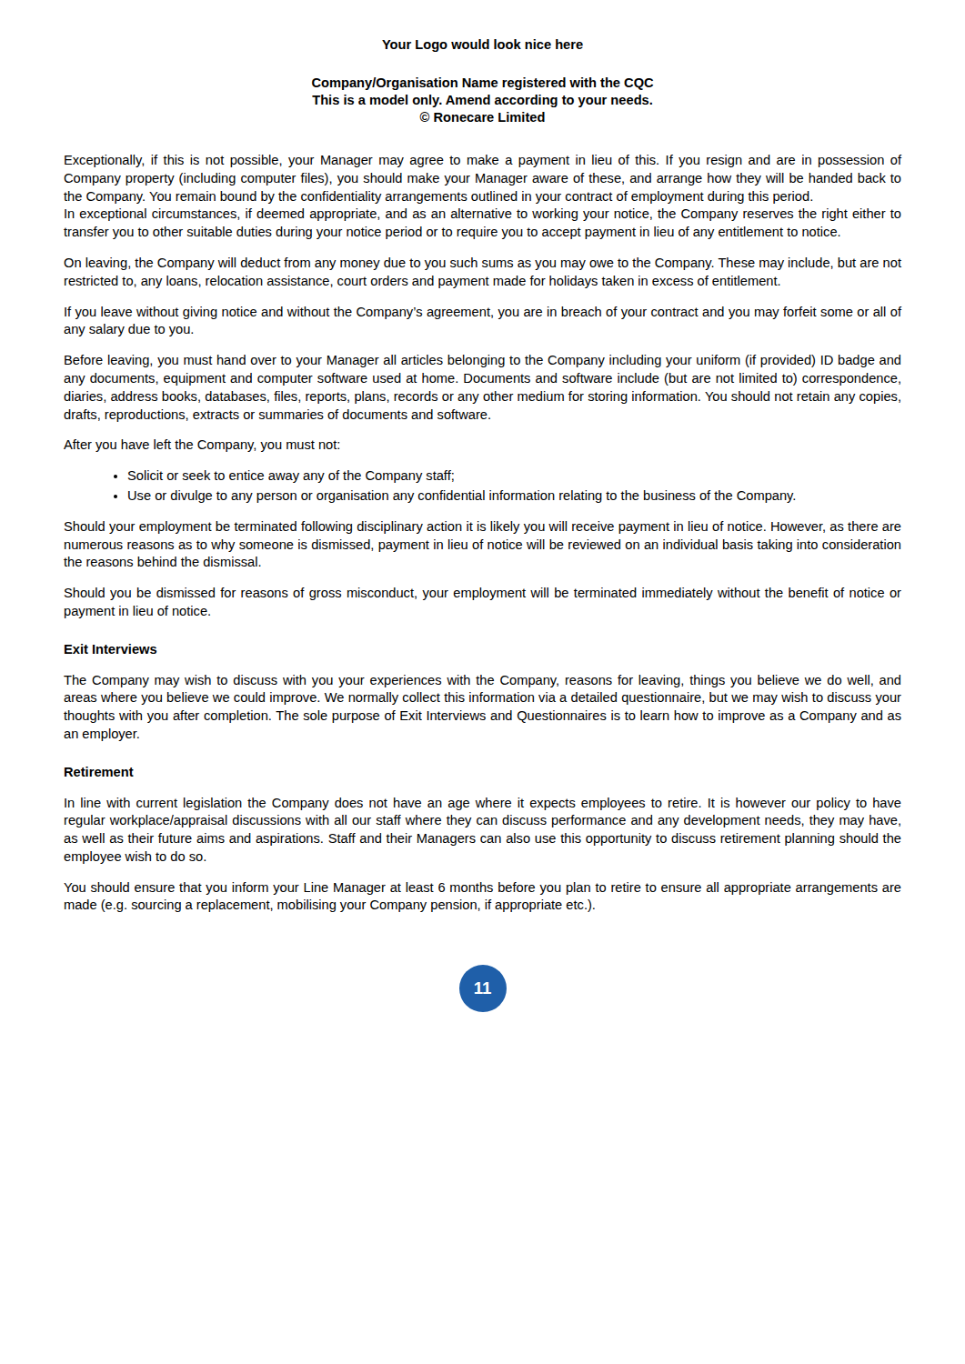Your Logo would look nice here
Company/Organisation Name registered with the CQC
This is a model only. Amend according to your needs.
© Ronecare Limited
Exceptionally, if this is not possible, your Manager may agree to make a payment in lieu of this. If you resign and are in possession of Company property (including computer files), you should make your Manager aware of these, and arrange how they will be handed back to the Company. You remain bound by the confidentiality arrangements outlined in your contract of employment during this period.
In exceptional circumstances, if deemed appropriate, and as an alternative to working your notice, the Company reserves the right either to transfer you to other suitable duties during your notice period or to require you to accept payment in lieu of any entitlement to notice.
On leaving, the Company will deduct from any money due to you such sums as you may owe to the Company. These may include, but are not restricted to, any loans, relocation assistance, court orders and payment made for holidays taken in excess of entitlement.
If you leave without giving notice and without the Company’s agreement, you are in breach of your contract and you may forfeit some or all of any salary due to you.
Before leaving, you must hand over to your Manager all articles belonging to the Company including your uniform (if provided) ID badge and any documents, equipment and computer software used at home. Documents and software include (but are not limited to) correspondence, diaries, address books, databases, files, reports, plans, records or any other medium for storing information. You should not retain any copies, drafts, reproductions, extracts or summaries of documents and software.
After you have left the Company, you must not:
Solicit or seek to entice away any of the Company staff;
Use or divulge to any person or organisation any confidential information relating to the business of the Company.
Should your employment be terminated following disciplinary action it is likely you will receive payment in lieu of notice. However, as there are numerous reasons as to why someone is dismissed, payment in lieu of notice will be reviewed on an individual basis taking into consideration the reasons behind the dismissal.
Should you be dismissed for reasons of gross misconduct, your employment will be terminated immediately without the benefit of notice or payment in lieu of notice.
Exit Interviews
The Company may wish to discuss with you your experiences with the Company, reasons for leaving, things you believe we do well, and areas where you believe we could improve. We normally collect this information via a detailed questionnaire, but we may wish to discuss your thoughts with you after completion. The sole purpose of Exit Interviews and Questionnaires is to learn how to improve as a Company and as an employer.
Retirement
In line with current legislation the Company does not have an age where it expects employees to retire. It is however our policy to have regular workplace/appraisal discussions with all our staff where they can discuss performance and any development needs, they may have, as well as their future aims and aspirations. Staff and their Managers can also use this opportunity to discuss retirement planning should the employee wish to do so.
You should ensure that you inform your Line Manager at least 6 months before you plan to retire to ensure all appropriate arrangements are made (e.g. sourcing a replacement, mobilising your Company pension, if appropriate etc.).
11